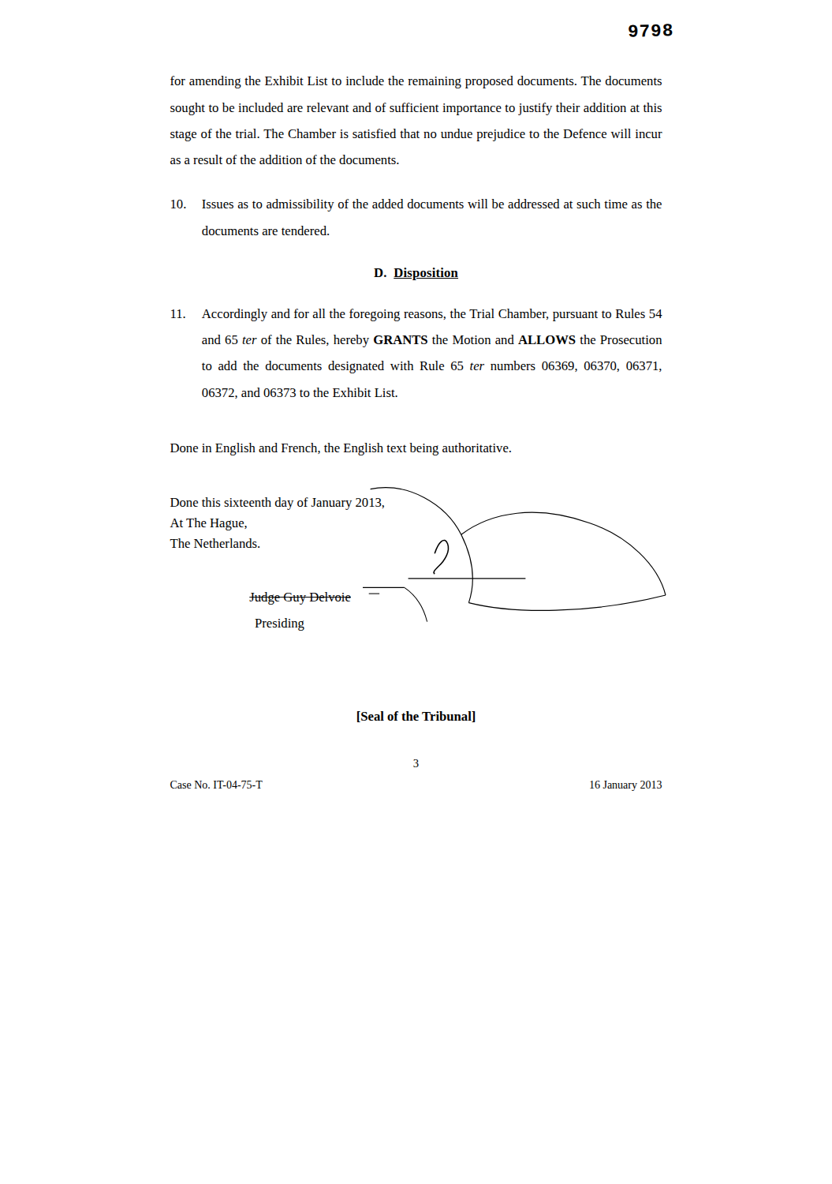9798
for amending the Exhibit List to include the remaining proposed documents. The documents sought to be included are relevant and of sufficient importance to justify their addition at this stage of the trial. The Chamber is satisfied that no undue prejudice to the Defence will incur as a result of the addition of the documents.
10. Issues as to admissibility of the added documents will be addressed at such time as the documents are tendered.
D. Disposition
11. Accordingly and for all the foregoing reasons, the Trial Chamber, pursuant to Rules 54 and 65 ter of the Rules, hereby GRANTS the Motion and ALLOWS the Prosecution to add the documents designated with Rule 65 ter numbers 06369, 06370, 06371, 06372, and 06373 to the Exhibit List.
Done in English and French, the English text being authoritative.
Done this sixteenth day of January 2013,
At The Hague,
The Netherlands.
Judge Guy Delvoie
Presiding
[Seal of the Tribunal]
3
Case No. IT-04-75-T
16 January 2013